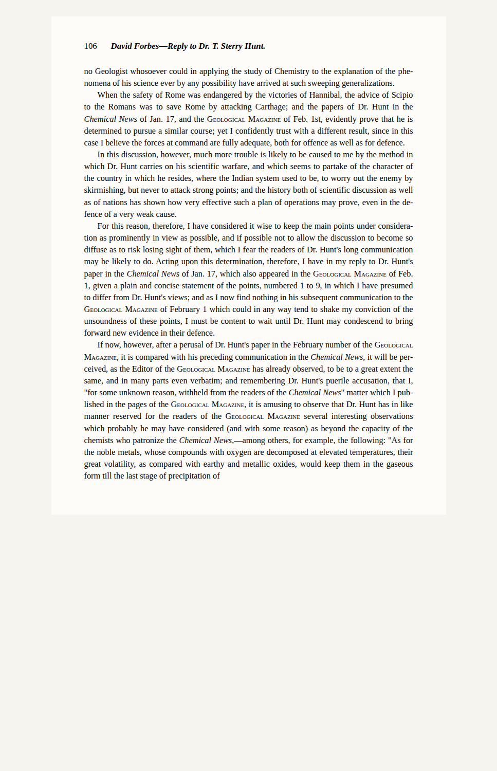106 David Forbes—Reply to Dr. T. Sterry Hunt.
no Geologist whosoever could in applying the study of Chemistry to the explanation of the phenomena of his science ever by any possibility have arrived at such sweeping generalizations.
When the safety of Rome was endangered by the victories of Hannibal, the advice of Scipio to the Romans was to save Rome by attacking Carthage; and the papers of Dr. Hunt in the Chemical News of Jan. 17, and the Geological Magazine of Feb. 1st, evidently prove that he is determined to pursue a similar course; yet I confidently trust with a different result, since in this case I believe the forces at command are fully adequate, both for offence as well as for defence.
In this discussion, however, much more trouble is likely to be caused to me by the method in which Dr. Hunt carries on his scientific warfare, and which seems to partake of the character of the country in which he resides, where the Indian system used to be, to worry out the enemy by skirmishing, but never to attack strong points; and the history both of scientific discussion as well as of nations has shown how very effective such a plan of operations may prove, even in the defence of a very weak cause.
For this reason, therefore, I have considered it wise to keep the main points under consideration as prominently in view as possible, and if possible not to allow the discussion to become so diffuse as to risk losing sight of them, which I fear the readers of Dr. Hunt's long communication may be likely to do. Acting upon this determination, therefore, I have in my reply to Dr. Hunt's paper in the Chemical News of Jan. 17, which also appeared in the Geological Magazine of Feb. 1, given a plain and concise statement of the points, numbered 1 to 9, in which I have presumed to differ from Dr. Hunt's views; and as I now find nothing in his subsequent communication to the Geological Magazine of February 1 which could in any way tend to shake my conviction of the unsoundness of these points, I must be content to wait until Dr. Hunt may condescend to bring forward new evidence in their defence.
If now, however, after a perusal of Dr. Hunt's paper in the February number of the Geological Magazine, it is compared with his preceding communication in the Chemical News, it will be perceived, as the Editor of the Geological Magazine has already observed, to be to a great extent the same, and in many parts even verbatim; and remembering Dr. Hunt's puerile accusation, that I, "for some unknown reason, withheld from the readers of the Chemical News" matter which I published in the pages of the Geological Magazine, it is amusing to observe that Dr. Hunt has in like manner reserved for the readers of the Geological Magazine several interesting observations which probably he may have considered (and with some reason) as beyond the capacity of the chemists who patronize the Chemical News,—among others, for example, the following: "As for the noble metals, whose compounds with oxygen are decomposed at elevated temperatures, their great volatility, as compared with earthy and metallic oxides, would keep them in the gaseous form till the last stage of precipitation of